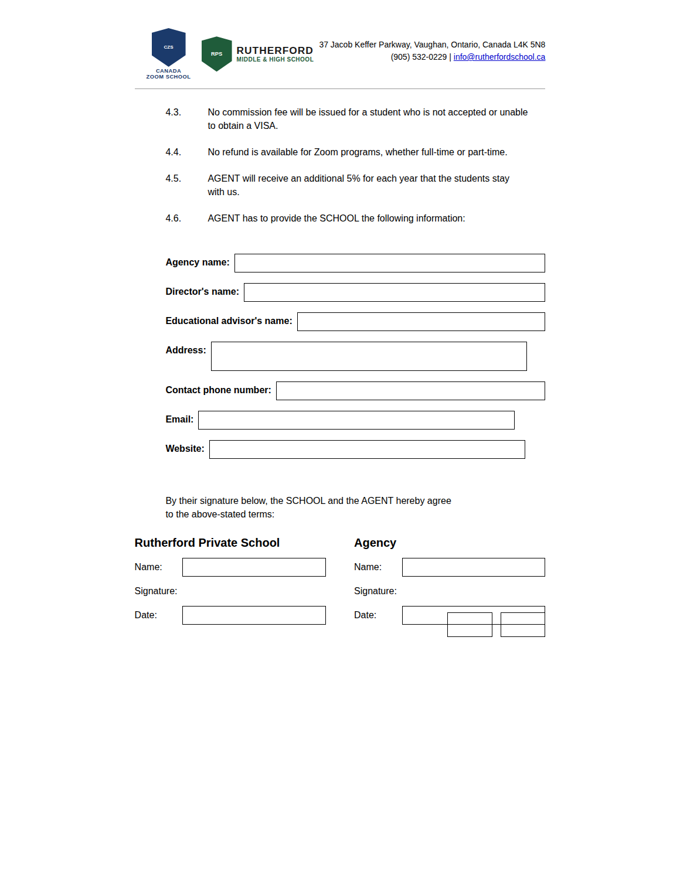CZS
CANADA
ZOOM SCHOOL
RPS
RUTHERFORD
MIDDLE & HIGH SCHOOL
37 Jacob Keffer Parkway, Vaughan, Ontario, Canada L4K 5N8
(905) 532-0229 | info@rutherfordschool.ca
4.3.
No commission fee will be issued for a student who is not accepted or unable to obtain a VISA.
4.4.
No refund is available for Zoom programs, whether full-time or part-time.
4.5.
AGENT will receive an additional 5% for each year that the students stay with us.
4.6.
AGENT has to provide the SCHOOL the following information:
Agency name:
Director's name:
Educational advisor's name:
Address:
Contact phone number:
Email:
Website:
By their signature below, the SCHOOL and the AGENT hereby agree to the above-stated terms:
Rutherford Private School
Name:
Signature:
Date:
Agency
Name:
Signature:
Date: